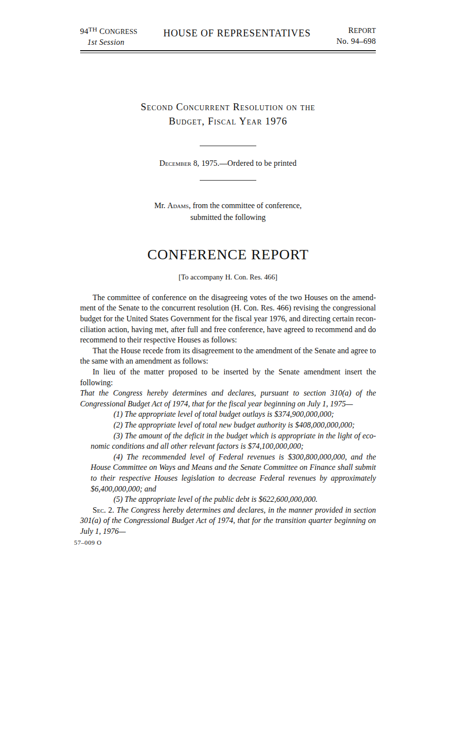94TH CONGRESS 1st Session
HOUSE OF REPRESENTATIVES
REPORT No. 94–698
Second Concurrent Resolution on the Budget, Fiscal Year 1976
December 8, 1975.—Ordered to be printed
Mr. Adams, from the committee of conference,
submitted the following
CONFERENCE REPORT
[To accompany H. Con. Res. 466]
The committee of conference on the disagreeing votes of the two Houses on the amendment of the Senate to the concurrent resolution (H. Con. Res. 466) revising the congressional budget for the United States Government for the fiscal year 1976, and directing certain reconciliation action, having met, after full and free conference, have agreed to recommend and do recommend to their respective Houses as follows:
That the House recede from its disagreement to the amendment of the Senate and agree to the same with an amendment as follows:
In lieu of the matter proposed to be inserted by the Senate amendment insert the following:
That the Congress hereby determines and declares, pursuant to section 310(a) of the Congressional Budget Act of 1974, that for the fiscal year beginning on July 1, 1975—
(1) The appropriate level of total budget outlays is $374,900,000,000;
(2) The appropriate level of total new budget authority is $408,000,000,000;
(3) The amount of the deficit in the budget which is appropriate in the light of economic conditions and all other relevant factors is $74,100,000,000;
(4) The recommended level of Federal revenues is $300,800,000,000, and the House Committee on Ways and Means and the Senate Committee on Finance shall submit to their respective Houses legislation to decrease Federal revenues by approximately $6,400,000,000; and
(5) The appropriate level of the public debt is $622,600,000,000.
Sec. 2. The Congress hereby determines and declares, in the manner provided in section 301(a) of the Congressional Budget Act of 1974, that for the transition quarter beginning on July 1, 1976—
57–009 O